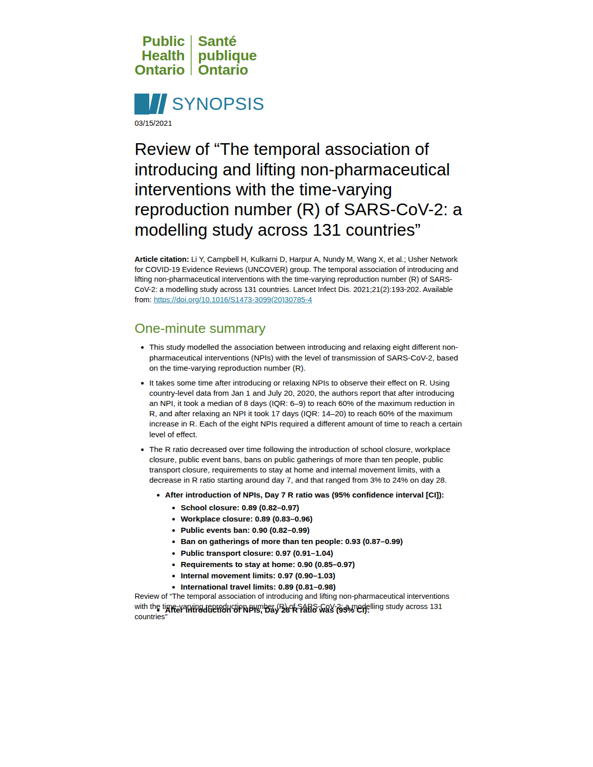Public Health Ontario
Santé publique Ontario
SYNOPSIS
03/15/2021
Review of “The temporal association of introducing and lifting non-pharmaceutical interventions with the time-varying reproduction number (R) of SARS-CoV-2: a modelling study across 131 countries”
Article citation: Li Y, Campbell H, Kulkarni D, Harpur A, Nundy M, Wang X, et al.; Usher Network for COVID-19 Evidence Reviews (UNCOVER) group. The temporal association of introducing and lifting non-pharmaceutical interventions with the time-varying reproduction number (R) of SARS-CoV-2: a modelling study across 131 countries. Lancet Infect Dis. 2021;21(2):193-202. Available from: https://doi.org/10.1016/S1473-3099(20)30785-4
One-minute summary
This study modelled the association between introducing and relaxing eight different non-pharmaceutical interventions (NPIs) with the level of transmission of SARS-CoV-2, based on the time-varying reproduction number (R).
It takes some time after introducing or relaxing NPIs to observe their effect on R. Using country-level data from Jan 1 and July 20, 2020, the authors report that after introducing an NPI, it took a median of 8 days (IQR: 6–9) to reach 60% of the maximum reduction in R, and after relaxing an NPI it took 17 days (IQR: 14–20) to reach 60% of the maximum increase in R. Each of the eight NPIs required a different amount of time to reach a certain level of effect.
The R ratio decreased over time following the introduction of school closure, workplace closure, public event bans, bans on public gatherings of more than ten people, public transport closure, requirements to stay at home and internal movement limits, with a decrease in R ratio starting around day 7, and that ranged from 3% to 24% on day 28.
After introduction of NPIs, Day 7 R ratio was (95% confidence interval [CI]):
School closure: 0.89 (0.82–0.97)
Workplace closure: 0.89 (0.83–0.96)
Public events ban: 0.90 (0.82–0.99)
Ban on gatherings of more than ten people: 0.93 (0.87–0.99)
Public transport closure: 0.97 (0.91–1.04)
Requirements to stay at home: 0.90 (0.85–0.97)
Internal movement limits: 0.97 (0.90–1.03)
International travel limits: 0.89 (0.81–0.98)
After introduction of NPIs, Day 28 R ratio was (95% CI):
Review of “The temporal association of introducing and lifting non-pharmaceutical interventions with the time-varying reproduction number (R) of SARS-CoV-2: a modelling study across 131 countries”